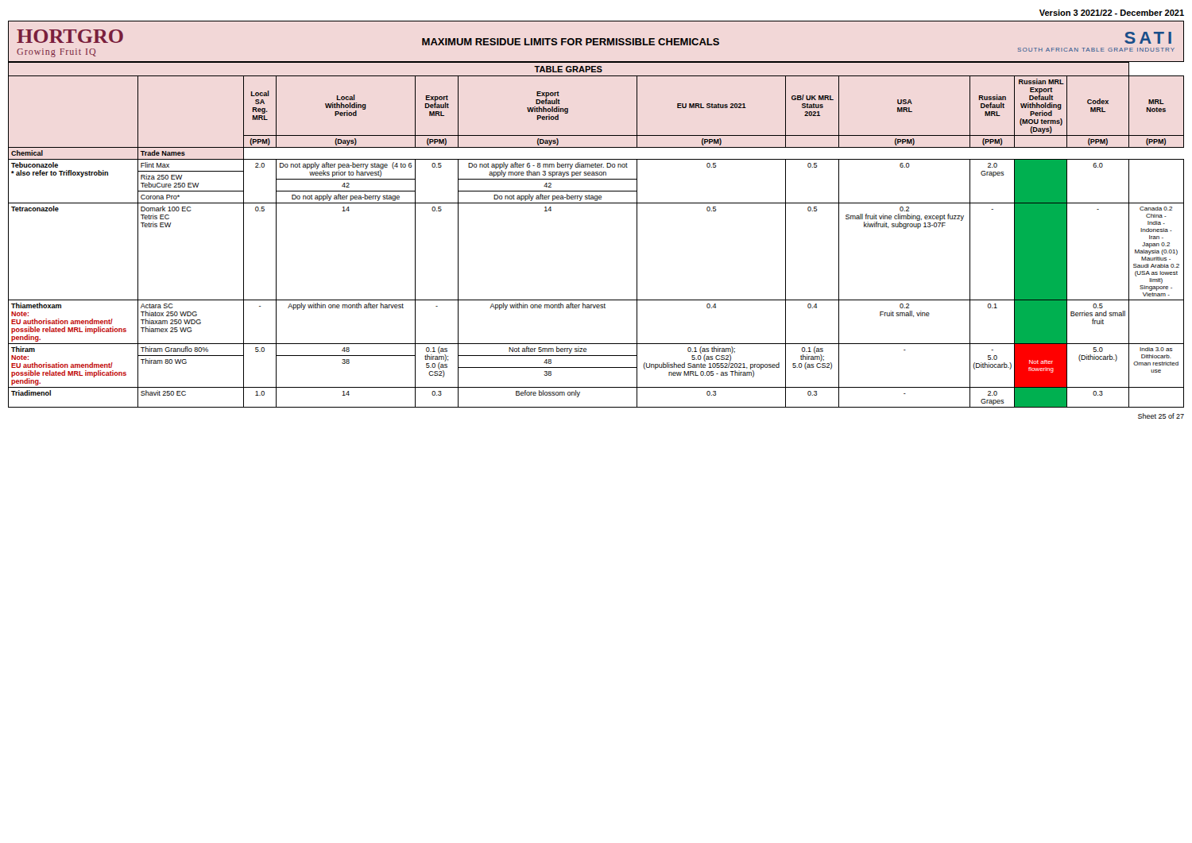Version 3 2021/22 - December 2021
HORTGROGrowing Fruit IQ
MAXIMUM RESIDUE LIMITS FOR PERMISSIBLE CHEMICALS
SATISOUTH AFRICAN TABLE GRAPE INDUSTRY
| TABLE GRAPES |
| --- |
| | | Local SA Reg. MRL | Local Withholding Period | Export Default MRL | Export Default Withholding Period | EU MRL Status 2021 | GB/ UK MRL Status 2021 | USA MRL | Russian Default MRL | Russian MRL Export Default Withholding Period (MOU terms) (Days) | Codex MRL | MRL Notes |
| (PPM) | (Days) | (PPM) | (Days) | (PPM) | | (PPM) | (PPM) | | (PPM) | (PPM) |
| Chemical | Trade Names | |
| Tebuconazole * also refer to Trifloxystrobin | / Flint Max / / Riza 250 EW TebuCure 250 EW / / Corona Pro* / | 2.0 | / Do not apply after pea-berry stage (4 to 6 weeks prior to harvest) / / 42 / / Do not apply after pea-berry stage / | 0.5 | / Do not apply after 6 - 8 mm berry diameter. Do not apply more than 3 sprays per season / / 42 / / Do not apply after pea-berry stage / | 0.5 | 0.5 | 6.0 | 2.0 Grapes | | 6.0 | |
| Tetraconazole | Domark 100 EC Tetris EC Tetris EW | 0.5 | 14 | 0.5 | 14 | 0.5 | 0.5 | 0.2 Small fruit vine climbing, except fuzzy kiwifruit, subgroup 13-07F | - | | - | Canada 0.2 China - India - Indonesia - Iran - Japan 0.2 Malaysia (0.01) Mauritius - Saudi Arabia 0.2 (USA as lowest limit) Singapore - Vietnam - |
| Thiamethoxam Note: EU authorisation amendment/ possible related MRL implications pending. | Actara SC Thiatox 250 WDG Thiaxam 250 WDG Thiamex 25 WG | - | Apply within one month after harvest | - | Apply within one month after harvest | 0.4 | 0.4 | 0.2 Fruit small, vine | 0.1 | | 0.5 Berries and small fruit | |
| Thiram Note: EU authorisation amendment/ possible related MRL implications pending. | / Thiram Granuflo 80% / / Thiram 80 WG / | 5.0 | / 48 / / 38 / | 0.1 (as thiram); 5.0 (as CS2) | / Not after 5mm berry size / / 48 / / 38 / | 0.1 (as thiram); 5.0 (as CS2) (Unpublished Sante 10552/2021, proposed new MRL 0.05 - as Thiram) | 0.1 (as thiram); 5.0 (as CS2) | - | - 5.0 (Dithiocarb.) | Not after flowering | 5.0 (Dithiocarb.) | India 3.0 as Dithiocarb. Oman restricted use |
| Triadimenol | Shavit 250 EC | 1.0 | 14 | 0.3 | Before blossom only | 0.3 | 0.3 | - | 2.0 Grapes | | 0.3 | |
Sheet 25 of 27